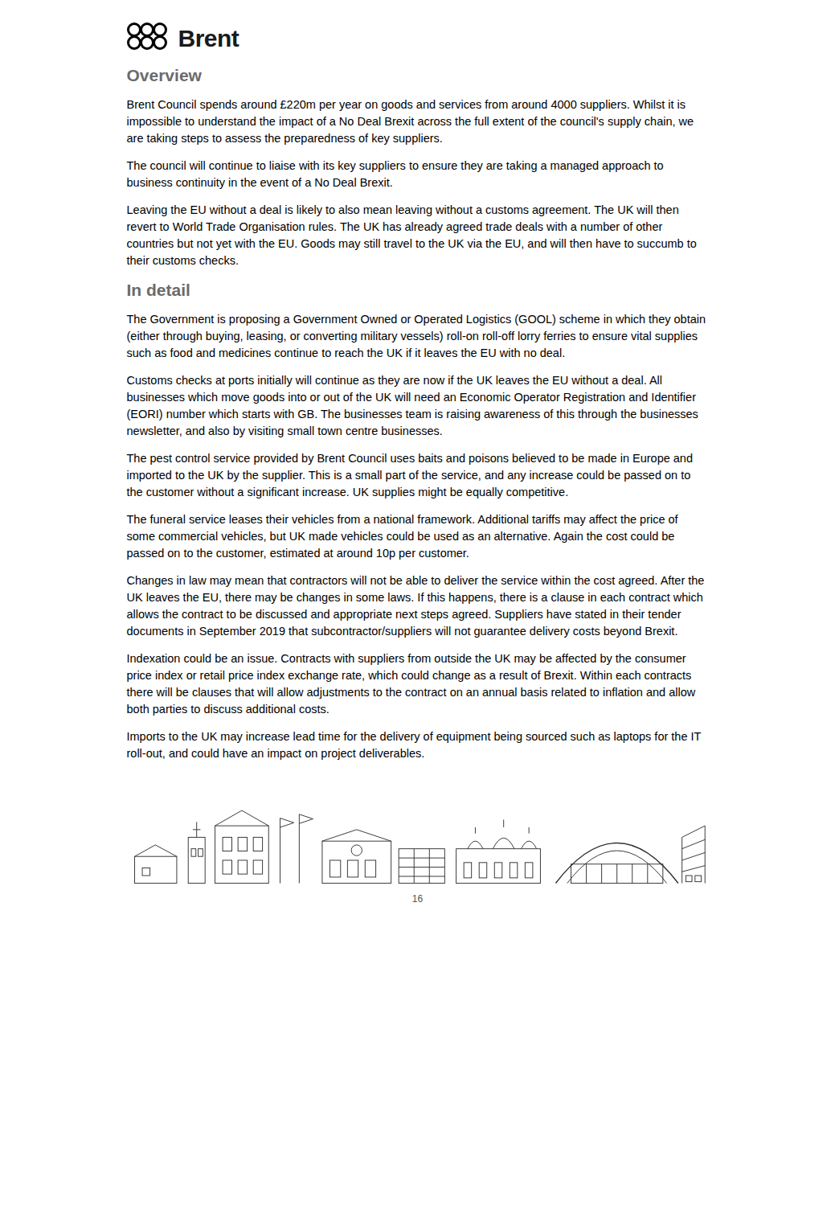Brent
Overview
Brent Council spends around £220m per year on goods and services from around 4000 suppliers. Whilst it is impossible to understand the impact of a No Deal Brexit across the full extent of the council's supply chain, we are taking steps to assess the preparedness of key suppliers.
The council will continue to liaise with its key suppliers to ensure they are taking a managed approach to business continuity in the event of a No Deal Brexit.
Leaving the EU without a deal is likely to also mean leaving without a customs agreement. The UK will then revert to World Trade Organisation rules. The UK has already agreed trade deals with a number of other countries but not yet with the EU. Goods may still travel to the UK via the EU, and will then have to succumb to their customs checks.
In detail
The Government is proposing a Government Owned or Operated Logistics (GOOL) scheme in which they obtain (either through buying, leasing, or converting military vessels) roll-on roll-off lorry ferries to ensure vital supplies such as food and medicines continue to reach the UK if it leaves the EU with no deal.
Customs checks at ports initially will continue as they are now if the UK leaves the EU without a deal. All businesses which move goods into or out of the UK will need an Economic Operator Registration and Identifier (EORI) number which starts with GB. The businesses team is raising awareness of this through the businesses newsletter, and also by visiting small town centre businesses.
The pest control service provided by Brent Council uses baits and poisons believed to be made in Europe and imported to the UK by the supplier. This is a small part of the service, and any increase could be passed on to the customer without a significant increase. UK supplies might be equally competitive.
The funeral service leases their vehicles from a national framework. Additional tariffs may affect the price of some commercial vehicles, but UK made vehicles could be used as an alternative. Again the cost could be passed on to the customer, estimated at around 10p per customer.
Changes in law may mean that contractors will not be able to deliver the service within the cost agreed. After the UK leaves the EU, there may be changes in some laws. If this happens, there is a clause in each contract which allows the contract to be discussed and appropriate next steps agreed. Suppliers have stated in their tender documents in September 2019 that subcontractor/suppliers will not guarantee delivery costs beyond Brexit.
Indexation could be an issue. Contracts with suppliers from outside the UK may be affected by the consumer price index or retail price index exchange rate, which could change as a result of Brexit. Within each contracts there will be clauses that will allow adjustments to the contract on an annual basis related to inflation and allow both parties to discuss additional costs.
Imports to the UK may increase lead time for the delivery of equipment being sourced such as laptops for the IT roll-out, and could have an impact on project deliverables.
16